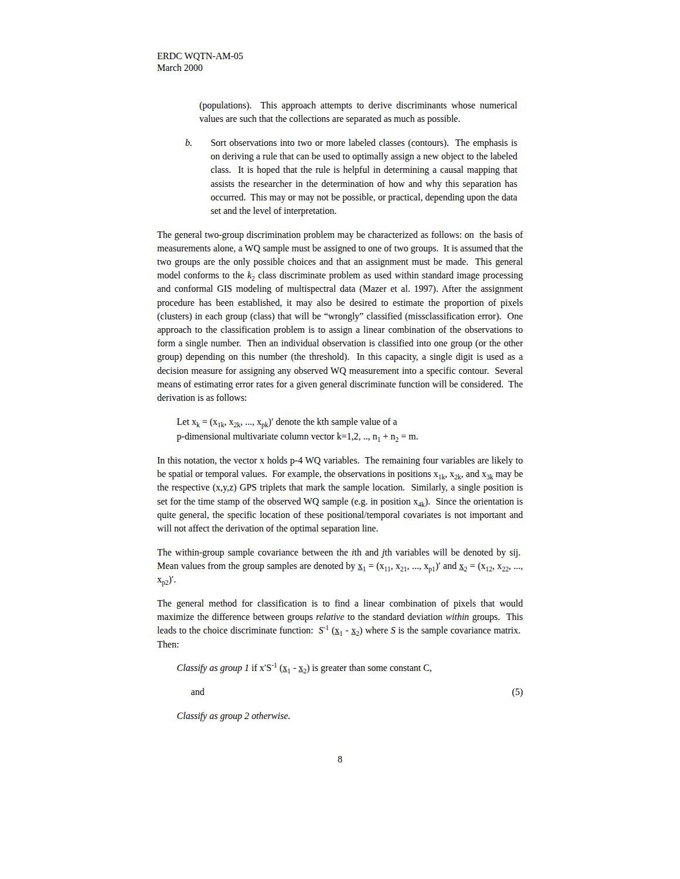ERDC WQTN-AM-05
March 2000
(populations). This approach attempts to derive discriminants whose numerical values are such that the collections are separated as much as possible.
b. Sort observations into two or more labeled classes (contours). The emphasis is on deriving a rule that can be used to optimally assign a new object to the labeled class. It is hoped that the rule is helpful in determining a causal mapping that assists the researcher in the determination of how and why this separation has occurred. This may or may not be possible, or practical, depending upon the data set and the level of interpretation.
The general two-group discrimination problem may be characterized as follows: on the basis of measurements alone, a WQ sample must be assigned to one of two groups. It is assumed that the two groups are the only possible choices and that an assignment must be made. This general model conforms to the k2 class discriminate problem as used within standard image processing and conformal GIS modeling of multispectral data (Mazer et al. 1997). After the assignment procedure has been established, it may also be desired to estimate the proportion of pixels (clusters) in each group (class) that will be “wrongly” classified (missclassification error). One approach to the classification problem is to assign a linear combination of the observations to form a single number. Then an individual observation is classified into one group (or the other group) depending on this number (the threshold). In this capacity, a single digit is used as a decision measure for assigning any observed WQ measurement into a specific contour. Several means of estimating error rates for a given general discriminate function will be considered. The derivation is as follows:
Let xk = (x1k, x2k, ..., xpk)′ denote the kth sample value of a
p-dimensional multivariate column vector k=1,2, .., n1 + n2 = m.
In this notation, the vector x holds p-4 WQ variables. The remaining four variables are likely to be spatial or temporal values. For example, the observations in positions x1k, x2k, and x3k may be the respective (x,y,z) GPS triplets that mark the sample location. Similarly, a single position is set for the time stamp of the observed WQ sample (e.g. in position x4k). Since the orientation is quite general, the specific location of these positional/temporal covariates is not important and will not affect the derivation of the optimal separation line.
The within-group sample covariance between the ith and jth variables will be denoted by sij. Mean values from the group samples are denoted by x1 = (x11, x21, ..., xp1)′ and x2 = (x12, x22, ..., xp2)′.
The general method for classification is to find a linear combination of pixels that would maximize the difference between groups relative to the standard deviation within groups. This leads to the choice discriminate function: S-1 (x1 - x2) where S is the sample covariance matrix. Then:
Classify as group 1 if x′S-1 (x1 - x2) is greater than some constant C,
and (5)
Classify as group 2 otherwise.
8